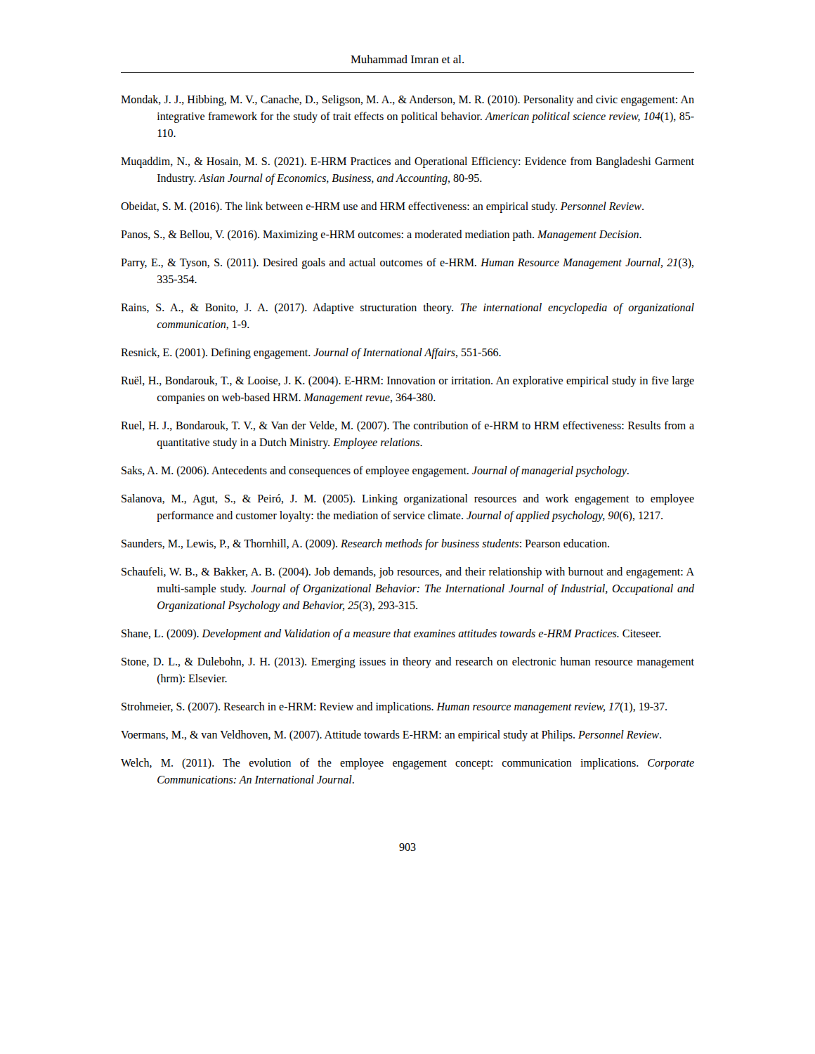Muhammad Imran et al.
Mondak, J. J., Hibbing, M. V., Canache, D., Seligson, M. A., & Anderson, M. R. (2010). Personality and civic engagement: An integrative framework for the study of trait effects on political behavior. American political science review, 104(1), 85-110.
Muqaddim, N., & Hosain, M. S. (2021). E-HRM Practices and Operational Efficiency: Evidence from Bangladeshi Garment Industry. Asian Journal of Economics, Business, and Accounting, 80-95.
Obeidat, S. M. (2016). The link between e-HRM use and HRM effectiveness: an empirical study. Personnel Review.
Panos, S., & Bellou, V. (2016). Maximizing e-HRM outcomes: a moderated mediation path. Management Decision.
Parry, E., & Tyson, S. (2011). Desired goals and actual outcomes of e‐HRM. Human Resource Management Journal, 21(3), 335-354.
Rains, S. A., & Bonito, J. A. (2017). Adaptive structuration theory. The international encyclopedia of organizational communication, 1-9.
Resnick, E. (2001). Defining engagement. Journal of International Affairs, 551-566.
Ruël, H., Bondarouk, T., & Looise, J. K. (2004). E-HRM: Innovation or irritation. An explorative empirical study in five large companies on web-based HRM. Management revue, 364-380.
Ruel, H. J., Bondarouk, T. V., & Van der Velde, M. (2007). The contribution of e-HRM to HRM effectiveness: Results from a quantitative study in a Dutch Ministry. Employee relations.
Saks, A. M. (2006). Antecedents and consequences of employee engagement. Journal of managerial psychology.
Salanova, M., Agut, S., & Peiró, J. M. (2005). Linking organizational resources and work engagement to employee performance and customer loyalty: the mediation of service climate. Journal of applied psychology, 90(6), 1217.
Saunders, M., Lewis, P., & Thornhill, A. (2009). Research methods for business students: Pearson education.
Schaufeli, W. B., & Bakker, A. B. (2004). Job demands, job resources, and their relationship with burnout and engagement: A multi‐sample study. Journal of Organizational Behavior: The International Journal of Industrial, Occupational and Organizational Psychology and Behavior, 25(3), 293-315.
Shane, L. (2009). Development and Validation of a measure that examines attitudes towards e-HRM Practices. Citeseer.
Stone, D. L., & Dulebohn, J. H. (2013). Emerging issues in theory and research on electronic human resource management (hrm): Elsevier.
Strohmeier, S. (2007). Research in e-HRM: Review and implications. Human resource management review, 17(1), 19-37.
Voermans, M., & van Veldhoven, M. (2007). Attitude towards E-HRM: an empirical study at Philips. Personnel Review.
Welch, M. (2011). The evolution of the employee engagement concept: communication implications. Corporate Communications: An International Journal.
903